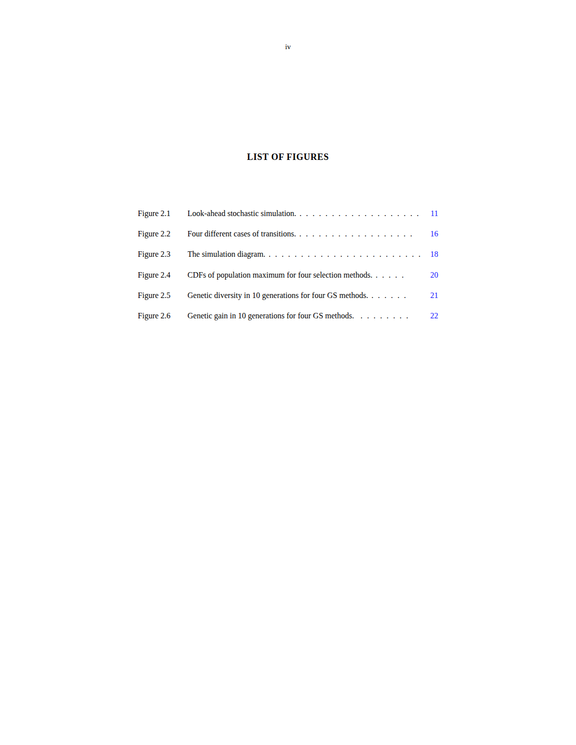iv
LIST OF FIGURES
| Figure 2.1 | Look-ahead stochastic simulation. . . . . . . . . . . . . . . . . . . . | 11 |
| Figure 2.2 | Four different cases of transitions. . . . . . . . . . . . . . . . . . . | 16 |
| Figure 2.3 | The simulation diagram. . . . . . . . . . . . . . . . . . . . . . . . . | 18 |
| Figure 2.4 | CDFs of population maximum for four selection methods. . . . . . | 20 |
| Figure 2.5 | Genetic diversity in 10 generations for four GS methods. . . . . . . | 21 |
| Figure 2.6 | Genetic gain in 10 generations for four GS methods. . . . . . . . . | 22 |